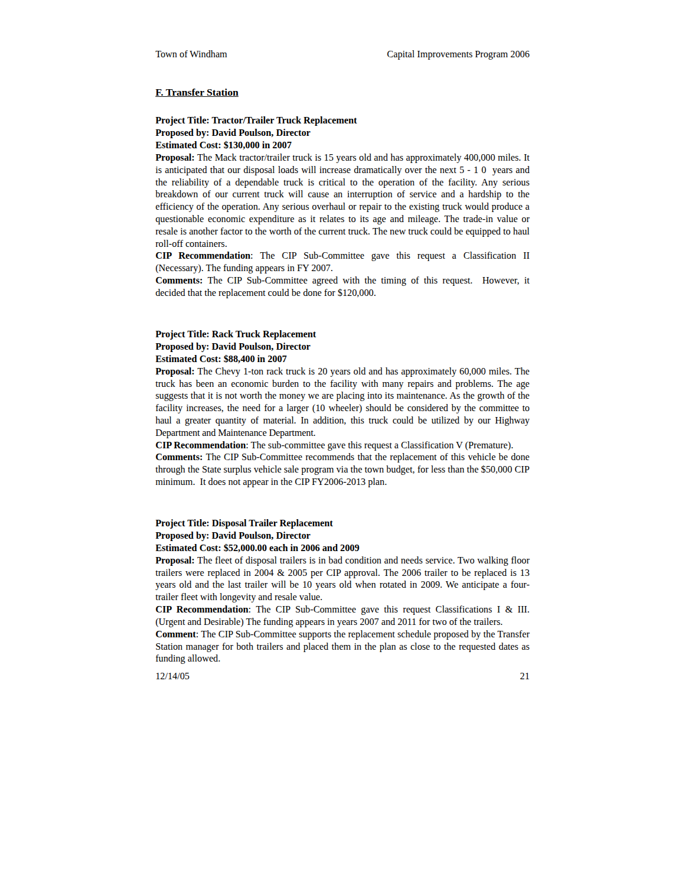Town of Windham Capital Improvements Program 2006
F. Transfer Station
Project Title: Tractor/Trailer Truck Replacement
Proposed by: David Poulson, Director
Estimated Cost: $130,000 in 2007
Proposal: The Mack tractor/trailer truck is 15 years old and has approximately 400,000 miles. It is anticipated that our disposal loads will increase dramatically over the next 5 - 1 0 years and the reliability of a dependable truck is critical to the operation of the facility. Any serious breakdown of our current truck will cause an interruption of service and a hardship to the efficiency of the operation. Any serious overhaul or repair to the existing truck would produce a questionable economic expenditure as it relates to its age and mileage. The trade-in value or resale is another factor to the worth of the current truck. The new truck could be equipped to haul roll-off containers.
CIP Recommendation: The CIP Sub-Committee gave this request a Classification II (Necessary). The funding appears in FY 2007.
Comments: The CIP Sub-Committee agreed with the timing of this request. However, it decided that the replacement could be done for $120,000.
Project Title: Rack Truck Replacement
Proposed by: David Poulson, Director
Estimated Cost: $88,400 in 2007
Proposal: The Chevy 1-ton rack truck is 20 years old and has approximately 60,000 miles. The truck has been an economic burden to the facility with many repairs and problems. The age suggests that it is not worth the money we are placing into its maintenance. As the growth of the facility increases, the need for a larger (10 wheeler) should be considered by the committee to haul a greater quantity of material. In addition, this truck could be utilized by our Highway Department and Maintenance Department.
CIP Recommendation: The sub-committee gave this request a Classification V (Premature).
Comments: The CIP Sub-Committee recommends that the replacement of this vehicle be done through the State surplus vehicle sale program via the town budget, for less than the $50,000 CIP minimum. It does not appear in the CIP FY2006-2013 plan.
Project Title: Disposal Trailer Replacement
Proposed by: David Poulson, Director
Estimated Cost: $52,000.00 each in 2006 and 2009
Proposal: The fleet of disposal trailers is in bad condition and needs service. Two walking floor trailers were replaced in 2004 & 2005 per CIP approval. The 2006 trailer to be replaced is 13 years old and the last trailer will be 10 years old when rotated in 2009. We anticipate a four-trailer fleet with longevity and resale value.
CIP Recommendation: The CIP Sub-Committee gave this request Classifications I & III. (Urgent and Desirable) The funding appears in years 2007 and 2011 for two of the trailers.
Comment: The CIP Sub-Committee supports the replacement schedule proposed by the Transfer Station manager for both trailers and placed them in the plan as close to the requested dates as funding allowed.
12/14/05 21